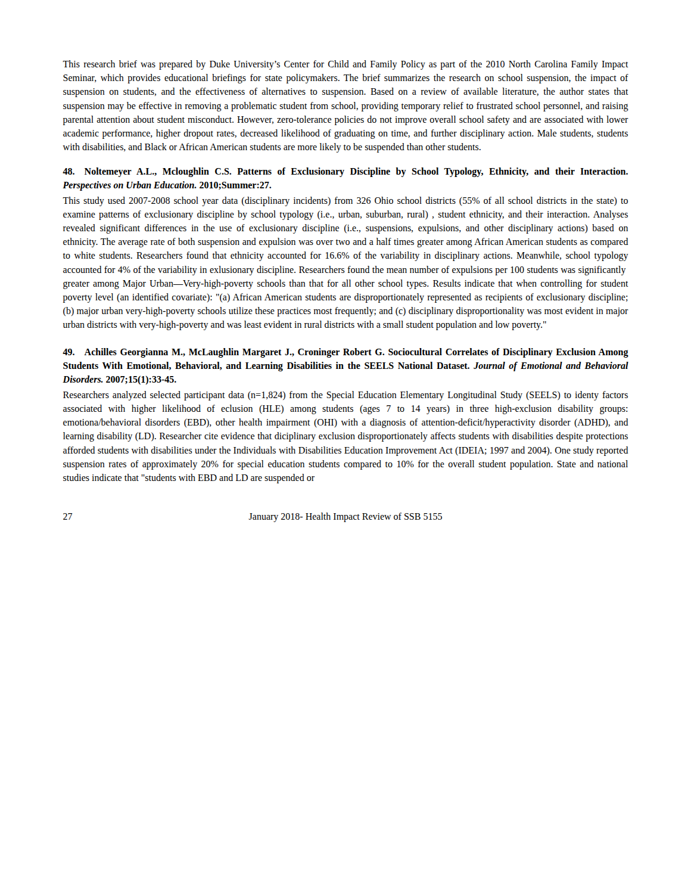This research brief was prepared by Duke University’s Center for Child and Family Policy as part of the 2010 North Carolina Family Impact Seminar, which provides educational briefings for state policymakers. The brief summarizes the research on school suspension, the impact of suspension on students, and the effectiveness of alternatives to suspension. Based on a review of available literature, the author states that suspension may be effective in removing a problematic student from school, providing temporary relief to frustrated school personnel, and raising parental attention about student misconduct. However, zero-tolerance policies do not improve overall school safety and are associated with lower academic performance, higher dropout rates, decreased likelihood of graduating on time, and further disciplinary action. Male students, students with disabilities, and Black or African American students are more likely to be suspended than other students.
48. Noltemeyer A.L., Mcloughlin C.S. Patterns of Exclusionary Discipline by School Typology, Ethnicity, and their Interaction. Perspectives on Urban Education. 2010;Summer:27.
This study used 2007-2008 school year data (disciplinary incidents) from 326 Ohio school districts (55% of all school districts in the state) to examine patterns of exclusionary discipline by school typology (i.e., urban, suburban, rural) , student ethnicity, and their interaction. Analyses revealed significant differences in the use of exclusionary discipline (i.e., suspensions, expulsions, and other disciplinary actions) based on ethnicity. The average rate of both suspension and expulsion was over two and a half times greater among African American students as compared to white students. Researchers found that ethnicity accounted for 16.6% of the variability in disciplinary actions. Meanwhile, school typology accounted for 4% of the variability in exlusionary discipline. Researchers found the mean number of expulsions per 100 students was significantly greater among Major Urban—Very-high-poverty schools than that for all other school types. Results indicate that when controlling for student poverty level (an identified covariate): "(a) African American students are disproportionately represented as recipients of exclusionary discipline; (b) major urban very-high-poverty schools utilize these practices most frequently; and (c) disciplinary disproportionality was most evident in major urban districts with very-high-poverty and was least evident in rural districts with a small student population and low poverty."
49. Achilles Georgianna M., McLaughlin Margaret J., Croninger Robert G. Sociocultural Correlates of Disciplinary Exclusion Among Students With Emotional, Behavioral, and Learning Disabilities in the SEELS National Dataset. Journal of Emotional and Behavioral Disorders. 2007;15(1):33-45.
Researchers analyzed selected participant data (n=1,824) from the Special Education Elementary Longitudinal Study (SEELS) to identy factors associated with higher likelihood of eclusion (HLE) among students (ages 7 to 14 years) in three high-exclusion disability groups: emotiona/behavioral disorders (EBD), other health impairment (OHI) with a diagnosis of attention-deficit/hyperactivity disorder (ADHD), and learning disability (LD). Researcher cite evidence that diciplinary exclusion disproportionately affects students with disabilities despite protections afforded students with disabilities under the Individuals with Disabilities Education Improvement Act (IDEIA; 1997 and 2004). One study reported suspension rates of approximately 20% for special education students compared to 10% for the overall student population. State and national studies indicate that "students with EBD and LD are suspended or
27
January 2018- Health Impact Review of SSB 5155